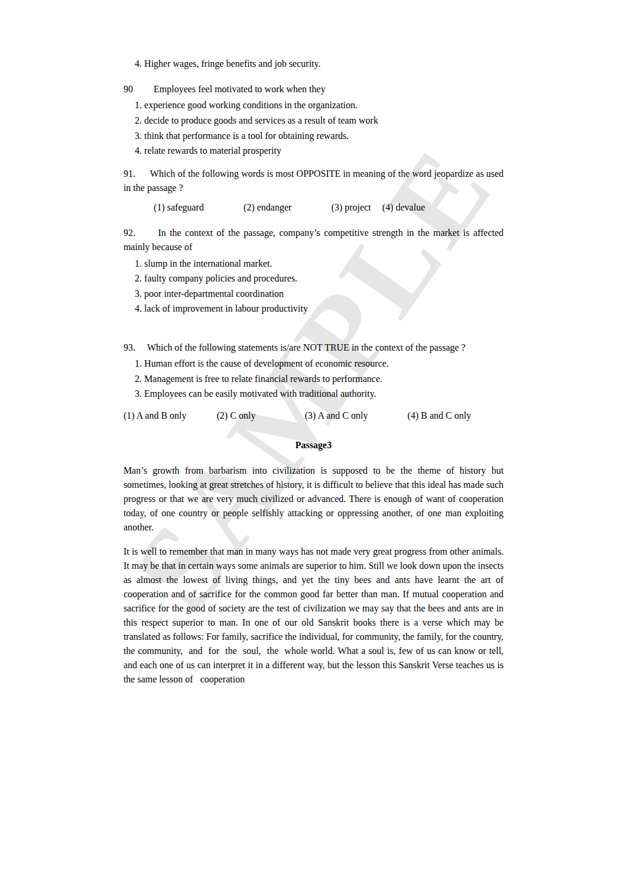SAMPLE
Higher wages, fringe benefits and job security.
90 Employees feel motivated to work when they
experience good working conditions in the organization.
decide to produce goods and services as a result of team work
think that performance is a tool for obtaining rewards.
relate rewards to material prosperity
91. Which of the following words is most OPPOSITE in meaning of the word jeopardize as used in the passage ?
(1) safeguard(2) endanger(3) project(4) devalue
92. In the context of the passage, company’s competitive strength in the market is affected mainly because of
slump in the international market.
faulty company policies and procedures.
poor inter-departmental coordination
lack of improvement in labour productivity
93. Which of the following statements is/are NOT TRUE in the context of the passage ?
Human effort is the cause of development of economic resource.
Management is free to relate financial rewards to performance.
Employees can be easily motivated with traditional authority.
(1) A and B only(2) C only(3) A and C only(4) B and C only
Passage3
Man’s growth from barbarism into civilization is supposed to be the theme of history but sometimes, looking at great stretches of history, it is difficult to believe that this ideal has made such progress or that we are very much civilized or advanced. There is enough of want of cooperation today, of one country or people selfishly attacking or oppressing another, of one man exploiting another.
It is well to remember that man in many ways has not made very great progress from other animals. It may be that in certain ways some animals are superior to him. Still we look down upon the insects as almost the lowest of living things, and yet the tiny bees and ants have learnt the art of cooperation and of sacrifice for the common good far better than man. If mutual cooperation and sacrifice for the good of society are the test of civilization we may say that the bees and ants are in this respect superior to man. In one of our old Sanskrit books there is a verse which may be translated as follows: For family, sacrifice the individual, for community, the family, for the country, the community, and for the soul, the whole world. What a soul is, few of us can know or tell, and each one of us can interpret it in a different way, but the lesson this Sanskrit Verse teaches us is the same lesson of cooperation